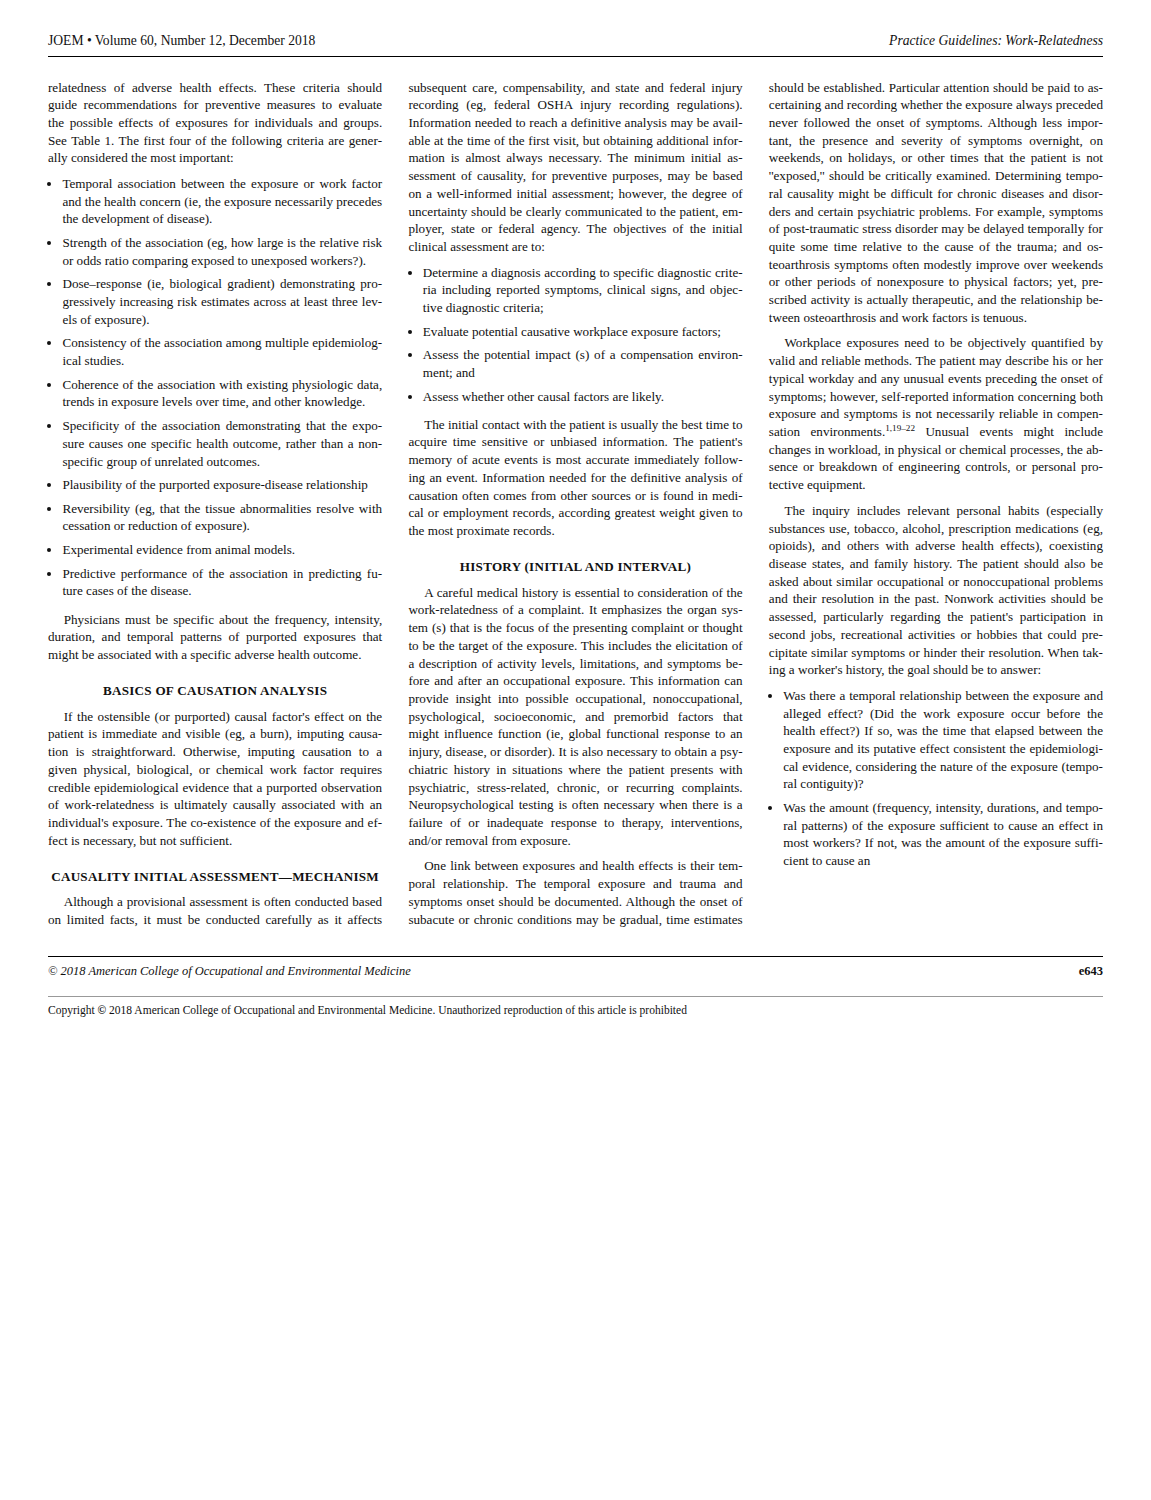JOEM • Volume 60, Number 12, December 2018
Practice Guidelines: Work-Relatedness
relatedness of adverse health effects. These criteria should guide recommendations for preventive measures to evaluate the possible effects of exposures for individuals and groups. See Table 1. The first four of the following criteria are generally considered the most important:
Temporal association between the exposure or work factor and the health concern (ie, the exposure necessarily precedes the development of disease).
Strength of the association (eg, how large is the relative risk or odds ratio comparing exposed to unexposed workers?).
Dose–response (ie, biological gradient) demonstrating progressively increasing risk estimates across at least three levels of exposure).
Consistency of the association among multiple epidemiological studies.
Coherence of the association with existing physiologic data, trends in exposure levels over time, and other knowledge.
Specificity of the association demonstrating that the exposure causes one specific health outcome, rather than a nonspecific group of unrelated outcomes.
Plausibility of the purported exposure-disease relationship
Reversibility (eg, that the tissue abnormalities resolve with cessation or reduction of exposure).
Experimental evidence from animal models.
Predictive performance of the association in predicting future cases of the disease.
Physicians must be specific about the frequency, intensity, duration, and temporal patterns of purported exposures that might be associated with a specific adverse health outcome.
Basics of Causation Analysis
If the ostensible (or purported) causal factor's effect on the patient is immediate and visible (eg, a burn), imputing causation is straightforward. Otherwise, imputing causation to a given physical, biological, or chemical work factor requires credible epidemiological evidence that a purported observation of work-relatedness is ultimately causally associated with an individual's exposure. The co-existence of the exposure and effect is necessary, but not sufficient.
Causality Initial Assessment—Mechanism
Although a provisional assessment is often conducted based on limited facts, it must be conducted carefully as it affects subsequent care, compensability, and state and federal injury recording (eg, federal OSHA injury recording regulations). Information needed to reach a definitive analysis may be available at the time of the first visit, but obtaining additional information is almost always necessary. The minimum initial assessment of causality, for preventive purposes, may be based on a well-informed initial assessment; however, the degree of uncertainty should be clearly communicated to the patient, employer, state or federal agency. The objectives of the initial clinical assessment are to:
Determine a diagnosis according to specific diagnostic criteria including reported symptoms, clinical signs, and objective diagnostic criteria;
Evaluate potential causative workplace exposure factors;
Assess the potential impact (s) of a compensation environment; and
Assess whether other causal factors are likely.
The initial contact with the patient is usually the best time to acquire time sensitive or unbiased information. The patient's memory of acute events is most accurate immediately following an event. Information needed for the definitive analysis of causation often comes from other sources or is found in medical or employment records, according greatest weight given to the most proximate records.
History (Initial and Interval)
A careful medical history is essential to consideration of the work-relatedness of a complaint. It emphasizes the organ system (s) that is the focus of the presenting complaint or thought to be the target of the exposure. This includes the elicitation of a description of activity levels, limitations, and symptoms before and after an occupational exposure. This information can provide insight into possible occupational, nonoccupational, psychological, socioeconomic, and premorbid factors that might influence function (ie, global functional response to an injury, disease, or disorder). It is also necessary to obtain a psychiatric history in situations where the patient presents with psychiatric, stress-related, chronic, or recurring complaints. Neuropsychological testing is often necessary when there is a failure of or inadequate response to therapy, interventions, and/or removal from exposure.
One link between exposures and health effects is their temporal relationship. The temporal exposure and trauma and symptoms onset should be documented. Although the onset of subacute or chronic conditions may be gradual, time estimates should be established. Particular attention should be paid to ascertaining and recording whether the exposure always preceded never followed the onset of symptoms. Although less important, the presence and severity of symptoms overnight, on weekends, on holidays, or other times that the patient is not ''exposed,'' should be critically examined. Determining temporal causality might be difficult for chronic diseases and disorders and certain psychiatric problems. For example, symptoms of post-traumatic stress disorder may be delayed temporally for quite some time relative to the cause of the trauma; and osteoarthrosis symptoms often modestly improve over weekends or other periods of nonexposure to physical factors; yet, prescribed activity is actually therapeutic, and the relationship between osteoarthrosis and work factors is tenuous.
Workplace exposures need to be objectively quantified by valid and reliable methods. The patient may describe his or her typical workday and any unusual events preceding the onset of symptoms; however, self-reported information concerning both exposure and symptoms is not necessarily reliable in compensation environments.1,19–22 Unusual events might include changes in workload, in physical or chemical processes, the absence or breakdown of engineering controls, or personal protective equipment.
The inquiry includes relevant personal habits (especially substances use, tobacco, alcohol, prescription medications (eg, opioids), and others with adverse health effects), coexisting disease states, and family history. The patient should also be asked about similar occupational or nonoccupational problems and their resolution in the past. Nonwork activities should be assessed, particularly regarding the patient's participation in second jobs, recreational activities or hobbies that could precipitate similar symptoms or hinder their resolution. When taking a worker's history, the goal should be to answer:
Was there a temporal relationship between the exposure and alleged effect? (Did the work exposure occur before the health effect?) If so, was the time that elapsed between the exposure and its putative effect consistent the epidemiological evidence, considering the nature of the exposure (temporal contiguity)?
Was the amount (frequency, intensity, durations, and temporal patterns) of the exposure sufficient to cause an effect in most workers? If not, was the amount of the exposure sufficient to cause an
© 2018 American College of Occupational and Environmental Medicine
e643
Copyright © 2018 American College of Occupational and Environmental Medicine. Unauthorized reproduction of this article is prohibited